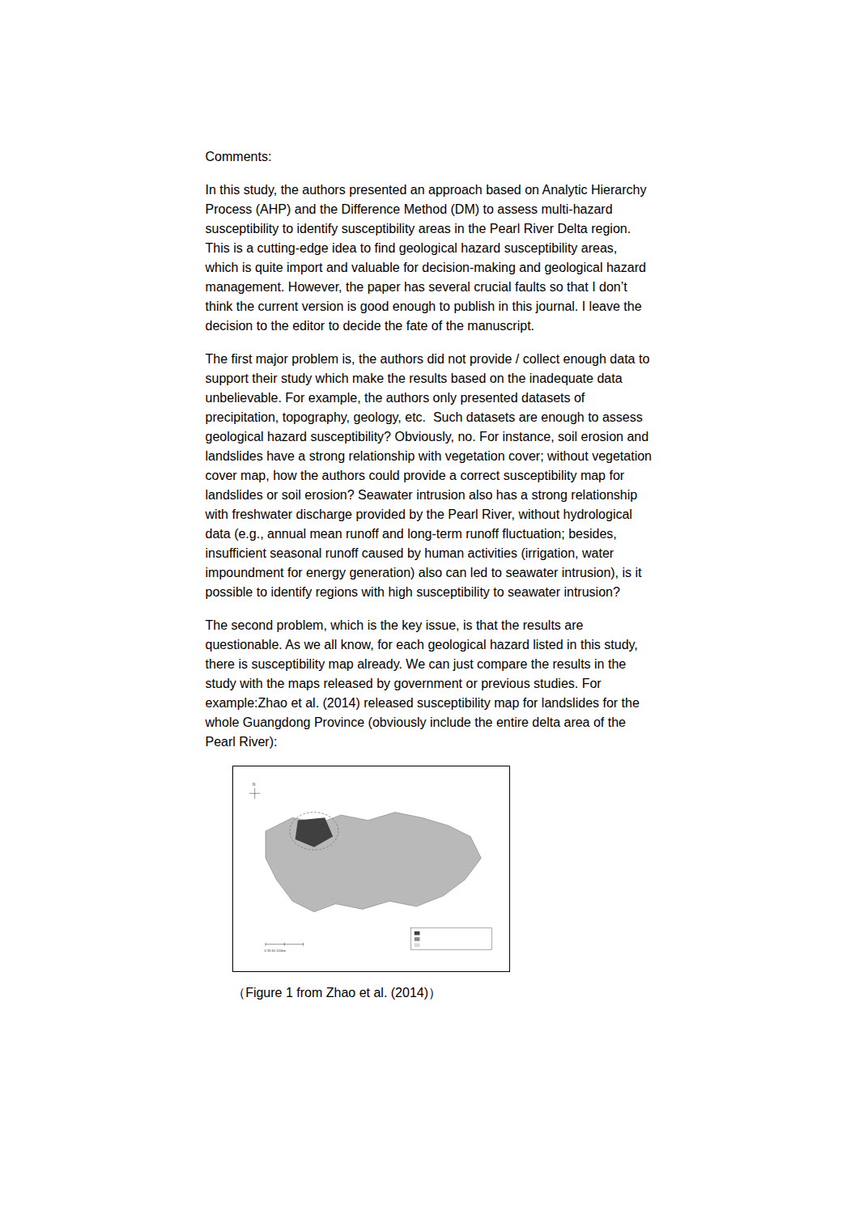Comments:
In this study, the authors presented an approach based on Analytic Hierarchy Process (AHP) and the Difference Method (DM) to assess multi-hazard susceptibility to identify susceptibility areas in the Pearl River Delta region. This is a cutting-edge idea to find geological hazard susceptibility areas, which is quite import and valuable for decision-making and geological hazard management. However, the paper has several crucial faults so that I don’t think the current version is good enough to publish in this journal. I leave the decision to the editor to decide the fate of the manuscript.
The first major problem is, the authors did not provide / collect enough data to support their study which make the results based on the inadequate data unbelievable. For example, the authors only presented datasets of precipitation, topography, geology, etc. Such datasets are enough to assess geological hazard susceptibility? Obviously, no. For instance, soil erosion and landslides have a strong relationship with vegetation cover; without vegetation cover map, how the authors could provide a correct susceptibility map for landslides or soil erosion? Seawater intrusion also has a strong relationship with freshwater discharge provided by the Pearl River, without hydrological data (e.g., annual mean runoff and long-term runoff fluctuation; besides, insufficient seasonal runoff caused by human activities (irrigation, water impoundment for energy generation) also can led to seawater intrusion), is it possible to identify regions with high susceptibility to seawater intrusion?
The second problem, which is the key issue, is that the results are questionable. As we all know, for each geological hazard listed in this study, there is susceptibility map already. We can just compare the results in the study with the maps released by government or previous studies. For example:Zhao et al. (2014) released susceptibility map for landslides for the whole Guangdong Province (obviously include the entire delta area of the Pearl River):
（Figure 1 from Zhao et al. (2014)）